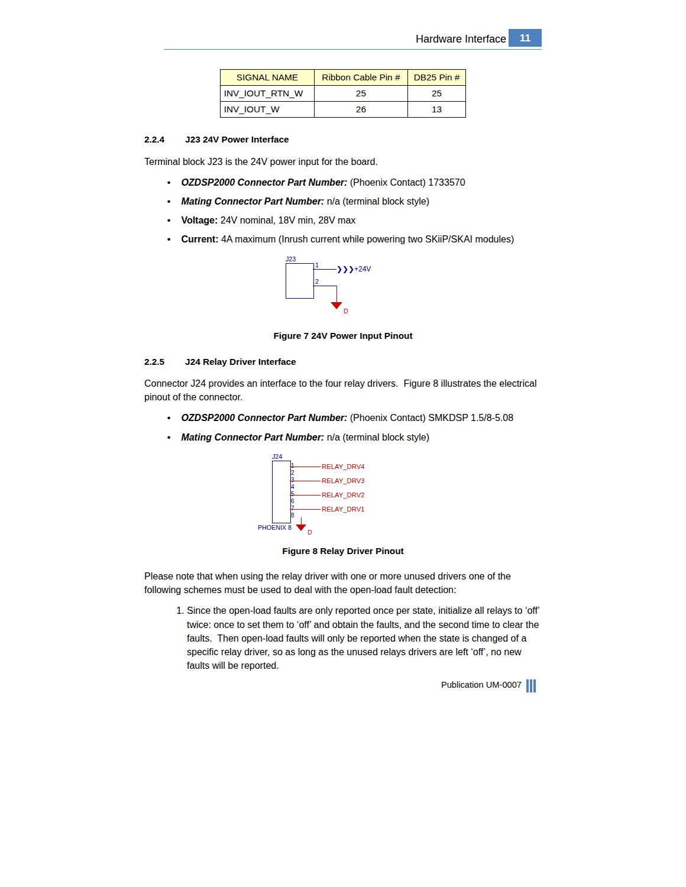Hardware Interface
11
| SIGNAL NAME | Ribbon Cable Pin # | DB25 Pin # |
| --- | --- | --- |
| INV_IOUT_RTN_W | 25 | 25 |
| INV_IOUT_W | 26 | 13 |
2.2.4 J23 24V Power Interface
Terminal block J23 is the 24V power input for the board.
OZDSP2000 Connector Part Number: (Phoenix Contact) 1733570
Mating Connector Part Number: n/a (terminal block style)
Voltage: 24V nominal, 18V min, 28V max
Current: 4A maximum (Inrush current while powering two SKiiP/SKAI modules)
J23
1
2
❯❯❯+24V
D
Figure 7 24V Power Input Pinout
2.2.5 J24 Relay Driver Interface
Connector J24 provides an interface to the four relay drivers. Figure 8 illustrates the electrical pinout of the connector.
OZDSP2000 Connector Part Number: (Phoenix Contact) SMKDSP 1.5/8-5.08
Mating Connector Part Number: n/a (terminal block style)
J24
PHOENIX 8
1
RELAY_DRV4
2
3
RELAY_DRV3
4
5
RELAY_DRV2
6
7
RELAY_DRV1
8
D
Figure 8 Relay Driver Pinout
Please note that when using the relay driver with one or more unused drivers one of the following schemes must be used to deal with the open-load fault detection:
Since the open-load faults are only reported once per state, initialize all relays to ‘off’ twice: once to set them to ‘off’ and obtain the faults, and the second time to clear the faults. Then open-load faults will only be reported when the state is changed of a specific relay driver, so as long as the unused relays drivers are left ‘off’, no new faults will be reported.
Publication UM-0007